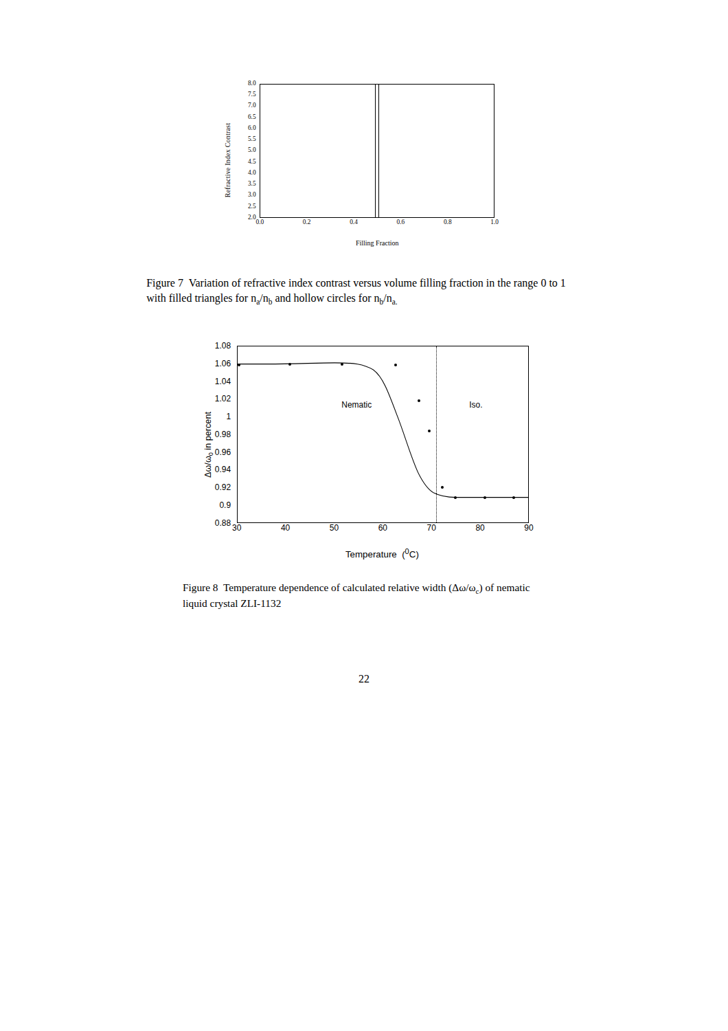Refractive Index Contrast
8.0 7.5 7.0 6.5 6.0 5.5 5.0 4.5 4.0 3.5 3.0 2.5 2.0
0.0 0.2 0.4 0.6 0.8 1.0
Filling Fraction
Figure 7 Variation of refractive index contrast versus volume filling fraction in the range 0 to 1 with filled triangles for na/nb and hollow circles for nb/na.
Δω/ω0 in percent
1.08 1.06 1.04 1.02 1 0.98 0.96 0.94 0.92 0.9 0.88
Nematic
Iso.
30 40 50 60 70 80 90
Temperature (0C)
Figure 8 Temperature dependence of calculated relative width (Δω/ωc) of nematic liquid crystal ZLI-1132
22